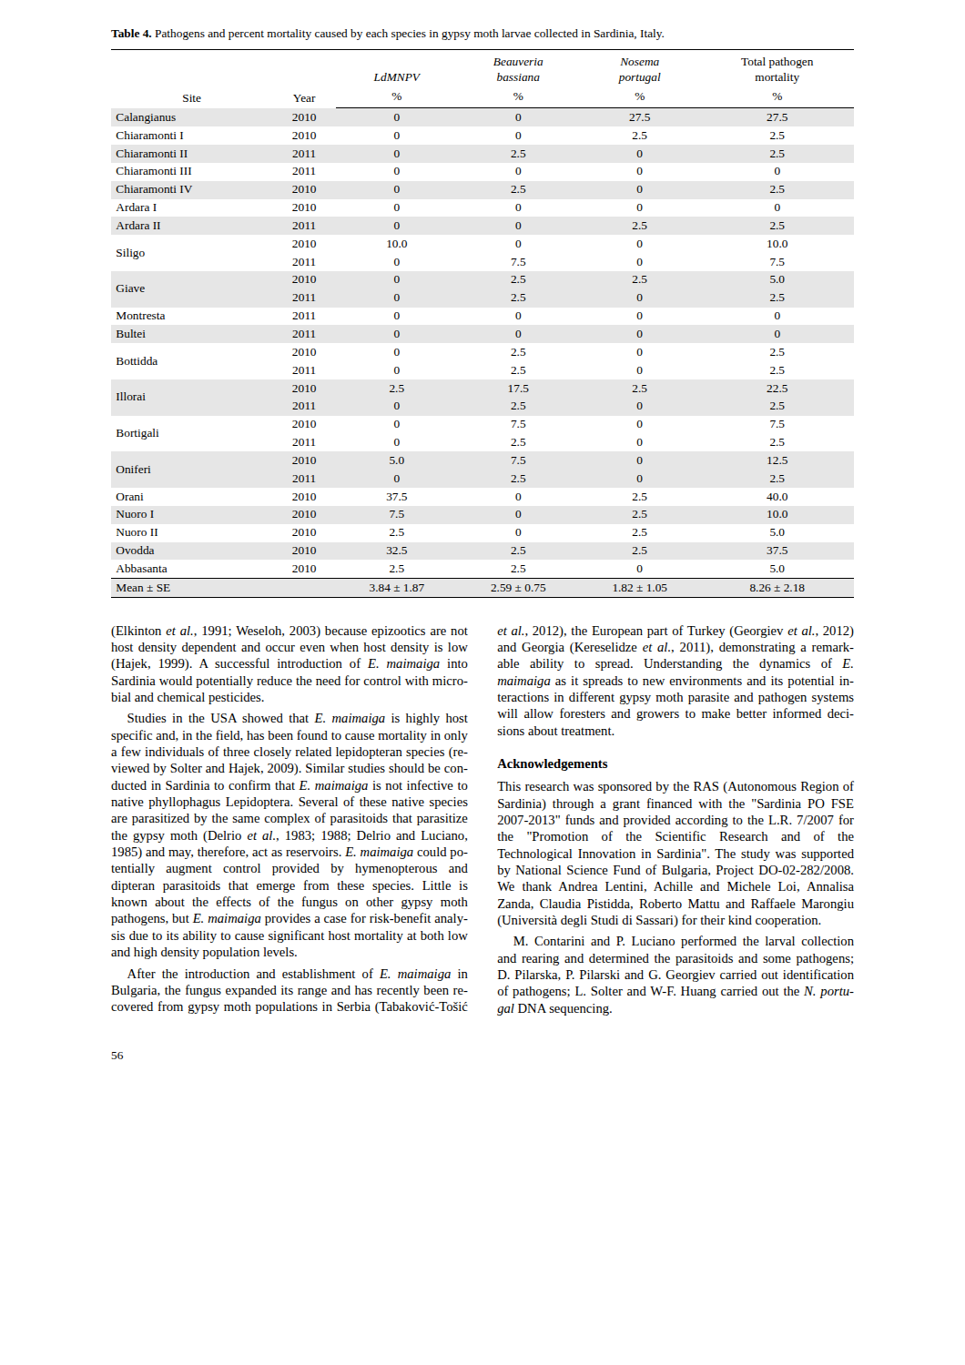Table 4. Pathogens and percent mortality caused by each species in gypsy moth larvae collected in Sardinia, Italy.
| Site | Year | Ld MNPV | Beauveria bassiana | Nosema portugal | Total pathogen mortality |
| --- | --- | --- | --- | --- | --- |
| % | % | % | % |
| Calangianus | 2010 | 0 | 0 | 27.5 | 27.5 |
| Chiaramonti I | 2010 | 0 | 0 | 2.5 | 2.5 |
| Chiaramonti II | 2011 | 0 | 2.5 | 0 | 2.5 |
| Chiaramonti III | 2011 | 0 | 0 | 0 | 0 |
| Chiaramonti IV | 2010 | 0 | 2.5 | 0 | 2.5 |
| Ardara I | 2010 | 0 | 0 | 0 | 0 |
| Ardara II | 2011 | 0 | 0 | 2.5 | 2.5 |
| Siligo | 2010 | 10.0 | 0 | 0 | 10.0 |
| 2011 | 0 | 7.5 | 0 | 7.5 |
| Giave | 2010 | 0 | 2.5 | 2.5 | 5.0 |
| 2011 | 0 | 2.5 | 0 | 2.5 |
| Montresta | 2011 | 0 | 0 | 0 | 0 |
| Bultei | 2011 | 0 | 0 | 0 | 0 |
| Bottidda | 2010 | 0 | 2.5 | 0 | 2.5 |
| 2011 | 0 | 2.5 | 0 | 2.5 |
| Illorai | 2010 | 2.5 | 17.5 | 2.5 | 22.5 |
| 2011 | 0 | 2.5 | 0 | 2.5 |
| Bortigali | 2010 | 0 | 7.5 | 0 | 7.5 |
| 2011 | 0 | 2.5 | 0 | 2.5 |
| Oniferi | 2010 | 5.0 | 7.5 | 0 | 12.5 |
| 2011 | 0 | 2.5 | 0 | 2.5 |
| Orani | 2010 | 37.5 | 0 | 2.5 | 40.0 |
| Nuoro I | 2010 | 7.5 | 0 | 2.5 | 10.0 |
| Nuoro II | 2010 | 2.5 | 0 | 2.5 | 5.0 |
| Ovodda | 2010 | 32.5 | 2.5 | 2.5 | 37.5 |
| Abbasanta | 2010 | 2.5 | 2.5 | 0 | 5.0 |
| Mean ± SE | | 3.84 ± 1.87 | 2.59 ± 0.75 | 1.82 ± 1.05 | 8.26 ± 2.18 |
(Elkinton et al., 1991; Weseloh, 2003) because epizootics are not host density dependent and occur even when host density is low (Hajek, 1999). A successful introduction of E. maimaiga into Sardinia would potentially reduce the need for control with microbial and chemical pesticides.
Studies in the USA showed that E. maimaiga is highly host specific and, in the field, has been found to cause mortality in only a few individuals of three closely related lepidopteran species (reviewed by Solter and Hajek, 2009). Similar studies should be conducted in Sardinia to confirm that E. maimaiga is not infective to native phyllophagus Lepidoptera. Several of these native species are parasitized by the same complex of parasitoids that parasitize the gypsy moth (Delrio et al., 1983; 1988; Delrio and Luciano, 1985) and may, therefore, act as reservoirs. E. maimaiga could potentially augment control provided by hymenopterous and dipteran parasitoids that emerge from these species. Little is known about the effects of the fungus on other gypsy moth pathogens, but E. maimaiga provides a case for risk-benefit analysis due to its ability to cause significant host mortality at both low and high density population levels.
After the introduction and establishment of E. maimaiga in Bulgaria, the fungus expanded its range and has recently been recovered from gypsy moth populations in Serbia (Tabaković-Tošić et al., 2012), the European part of Turkey (Georgiev et al., 2012) and Georgia (Kereselidze et al., 2011), demonstrating a remarkable ability to spread. Understanding the dynamics of E. maimaiga as it spreads to new environments and its potential interactions in different gypsy moth parasite and pathogen systems will allow foresters and growers to make better informed decisions about treatment.
Acknowledgements
This research was sponsored by the RAS (Autonomous Region of Sardinia) through a grant financed with the "Sardinia PO FSE 2007-2013" funds and provided according to the L.R. 7/2007 for the "Promotion of the Scientific Research and of the Technological Innovation in Sardinia". The study was supported by National Science Fund of Bulgaria, Project DO-02-282/2008. We thank Andrea Lentini, Achille and Michele Loi, Annalisa Zanda, Claudia Pistidda, Roberto Mattu and Raffaele Marongiu (Università degli Studi di Sassari) for their kind cooperation.
M. Contarini and P. Luciano performed the larval collection and rearing and determined the parasitoids and some pathogens; D. Pilarska, P. Pilarski and G. Georgiev carried out identification of pathogens; L. Solter and W-F. Huang carried out the N. portugal DNA sequencing.
56